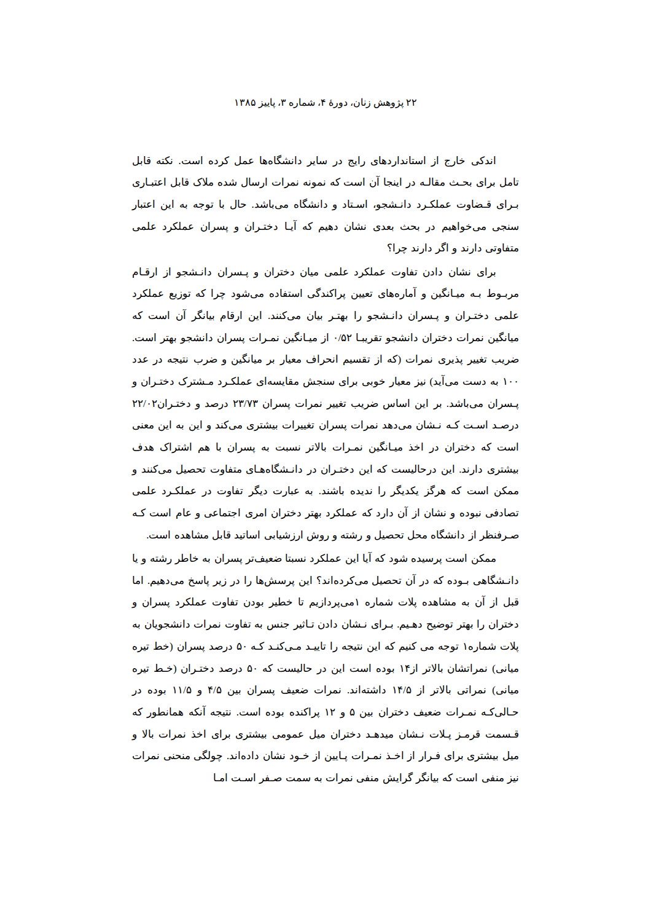۲۲ پژوهش زنان، دورهٔ ۴، شماره ۳، پاییز ۱۳۸۵
اندکی خارج از استانداردهای رایج در سایر دانشگاه‌ها عمل کرده است. نکته قابل تامل برای بحـث مقالـه در اینجا آن است که نمونه نمرات ارسال شده ملاک قابل اعتبـاری بـرای قـضاوت عملکـرد دانـشجو، اسـتاد و دانشگاه می‌باشد. حال با توجه به این اعتبار سنجی می‌خواهیم در بحث بعدی نشان دهیم که آیـا دختـران و پسران عملکرد علمی متفاوتی دارند و اگر دارند چرا؟
برای نشان دادن تفاوت عملکرد علمی میان دختران و پـسران دانـشجو از ارقـام مربـوط بـه میـانگین و آماره‌های تعیین پراکندگی استفاده می‌شود چرا که توزیع عملکرد علمی دختـران و پـسران دانـشجو را بهتـر بیان می‌کنند. این ارقام بیانگر آن است که میانگین نمرات دختران دانشجو تقریبـا ۰/۵۲ از میـانگین نمـرات پسران دانشجو بهتر است. ضریب تغییر پذیری نمرات (که از تقسیم انحراف معیار بر میانگین و ضرب نتیجه در عدد ۱۰۰ به دست می‌آید) نیز معیار خوبی برای سنجش مقایسه‌ای عملکـرد مـشترک دختـران و پـسران می‌باشد. بر این اساس ضریب تغییر نمرات پسران ۲۳/۷۳ درصد و دختـران۲۲/۰۲ درصـد اسـت کـه نـشان می‌دهد نمرات پسران تغییرات بیشتری می‌کند و این به این معنی است که دختران در اخذ میـانگین نمـرات بالاتر نسبت به پسران با هم اشتراک هدف بیشتری دارند. این درحالیست که این دختـران در دانـشگاه‌هـای متفاوت تحصیل می‌کنند و ممکن است که هرگز یکدیگر را ندیده باشند. به عبارت دیگر تفاوت در عملکـرد علمی تصادفی نبوده و نشان از آن دارد که عملکرد بهتر دختران امری اجتماعی و عام است کـه صـرفنظر از دانشگاه محل تحصیل و رشته و روش ارزشیابی اساتید قابل مشاهده است.
ممکن است پرسیده شود که آیا این عملکرد نسبتا ضعیف‌تر پسران به خاطر رشته و یا دانـشگاهی بـوده که در آن تحصیل می‌کرده‌اند؟ این پرسش‌ها را در زیر پاسخ می‌دهیم. اما قبل از آن به مشاهده پلات شماره ۱می‌پردازیم تا خطیر بودن تفاوت عملکرد پسران و دختران را بهتر توضیح دهـیم. بـرای نـشان دادن تـاثیر جنس به تفاوت نمرات دانشجویان به پلات شماره۱ توجه می کنیم که این نتیجه را تاییـد مـی‌کنـد کـه ۵۰ درصد پسران (خط تیره میانی) نمراتشان بالاتر از۱۴ بوده است این در حالیست که ۵۰ درصد دختـران (خـط تیره میانی) نمراتی بالاتر از ۱۴/۵ داشته‌اند. نمرات ضعیف پسران بین ۴/۵ و ۱۱/۵ بوده در حـالی‌کـه نمـرات ضعیف دختران بین ۵ و ۱۲ پراکنده بوده است. نتیجه آنکه همانطور که قـسمت قرمـز پـلات نـشان میدهـد دختران میل عمومی بیشتری برای اخذ نمرات بالا و میل بیشتری برای فـرار از اخـذ نمـرات پـایین از خـود نشان داده‌اند. چولگی منحنی نمرات نیز منفی است که بیانگر گرایش منفی نمرات به سمت صـفر اسـت امـا